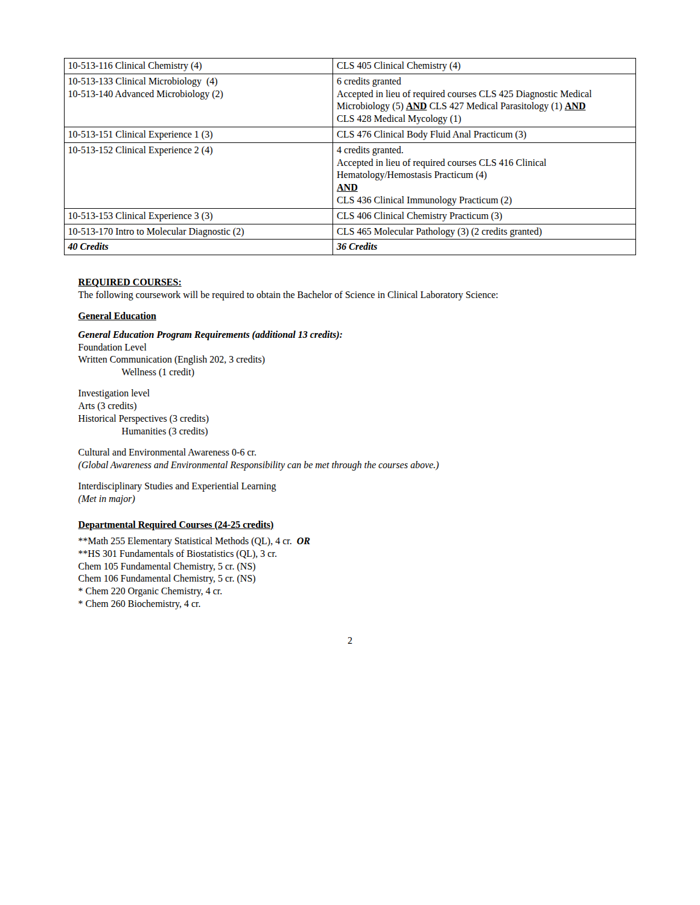| 10-513-116 Clinical Chemistry (4) | CLS 405 Clinical Chemistry (4) |
| 10-513-133 Clinical Microbiology (4) 10-513-140 Advanced Microbiology (2) | 6 credits granted Accepted in lieu of required courses CLS 425 Diagnostic Medical Microbiology (5) AND CLS 427 Medical Parasitology (1) AND CLS 428 Medical Mycology (1) |
| 10-513-151 Clinical Experience 1 (3) | CLS 476 Clinical Body Fluid Anal Practicum (3) |
| 10-513-152 Clinical Experience 2 (4) | 4 credits granted. Accepted in lieu of required courses CLS 416 Clinical Hematology/Hemostasis Practicum (4) AND CLS 436 Clinical Immunology Practicum (2) |
| 10-513-153 Clinical Experience 3 (3) | CLS 406 Clinical Chemistry Practicum (3) |
| 10-513-170 Intro to Molecular Diagnostic (2) | CLS 465 Molecular Pathology (3) (2 credits granted) |
| 40 Credits | 36 Credits |
REQUIRED COURSES:
The following coursework will be required to obtain the Bachelor of Science in Clinical Laboratory Science:
General Education
General Education Program Requirements (additional 13 credits):
Foundation Level
Written Communication (English 202, 3 credits)
Wellness (1 credit)
Investigation level
Arts (3 credits)
Historical Perspectives (3 credits)
Humanities (3 credits)
Cultural and Environmental Awareness 0-6 cr.
(Global Awareness and Environmental Responsibility can be met through the courses above.)
Interdisciplinary Studies and Experiential Learning
(Met in major)
Departmental Required Courses (24-25 credits)
**Math 255 Elementary Statistical Methods (QL), 4 cr. OR
**HS 301 Fundamentals of Biostatistics (QL), 3 cr.
Chem 105 Fundamental Chemistry, 5 cr. (NS)
Chem 106 Fundamental Chemistry, 5 cr. (NS)
* Chem 220 Organic Chemistry, 4 cr.
* Chem 260 Biochemistry, 4 cr.
2